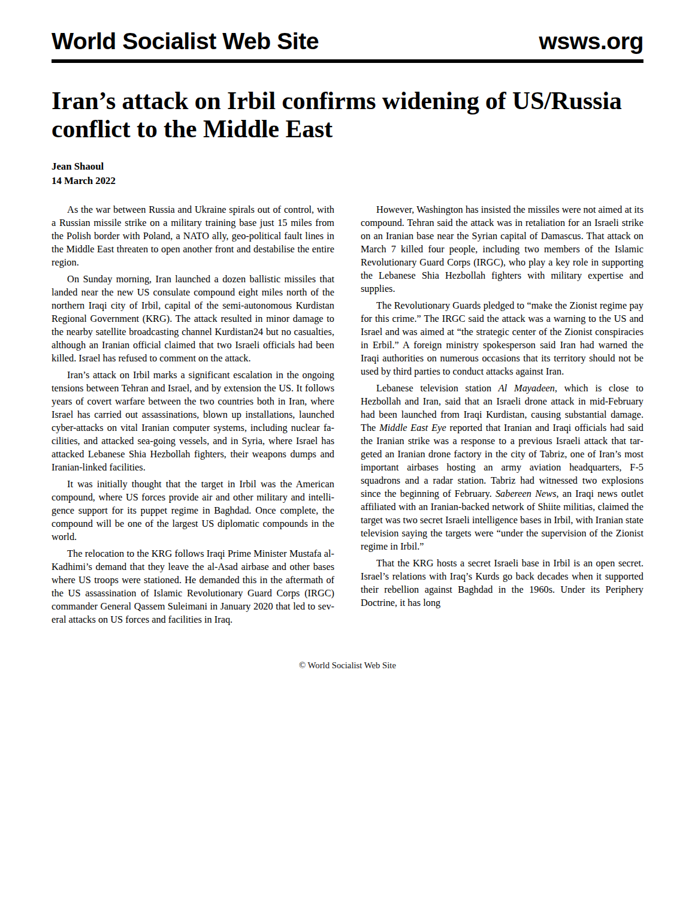World Socialist Web Site
wsws.org
Iran’s attack on Irbil confirms widening of US/Russia conflict to the Middle East
Jean Shaoul 14 March 2022
As the war between Russia and Ukraine spirals out of control, with a Russian missile strike on a military training base just 15 miles from the Polish border with Poland, a NATO ally, geo-political fault lines in the Middle East threaten to open another front and destabilise the entire region.
On Sunday morning, Iran launched a dozen ballistic missiles that landed near the new US consulate compound eight miles north of the northern Iraqi city of Irbil, capital of the semi-autonomous Kurdistan Regional Government (KRG). The attack resulted in minor damage to the nearby satellite broadcasting channel Kurdistan24 but no casualties, although an Iranian official claimed that two Israeli officials had been killed. Israel has refused to comment on the attack.
Iran’s attack on Irbil marks a significant escalation in the ongoing tensions between Tehran and Israel, and by extension the US. It follows years of covert warfare between the two countries both in Iran, where Israel has carried out assassinations, blown up installations, launched cyber-attacks on vital Iranian computer systems, including nuclear facilities, and attacked sea-going vessels, and in Syria, where Israel has attacked Lebanese Shia Hezbollah fighters, their weapons dumps and Iranian-linked facilities.
It was initially thought that the target in Irbil was the American compound, where US forces provide air and other military and intelligence support for its puppet regime in Baghdad. Once complete, the compound will be one of the largest US diplomatic compounds in the world.
The relocation to the KRG follows Iraqi Prime Minister Mustafa al-Kadhimi’s demand that they leave the al-Asad airbase and other bases where US troops were stationed. He demanded this in the aftermath of the US assassination of Islamic Revolutionary Guard Corps (IRGC) commander General Qassem Suleimani in January 2020 that led to several attacks on US forces and facilities in Iraq.
However, Washington has insisted the missiles were not aimed at its compound. Tehran said the attack was in retaliation for an Israeli strike on an Iranian base near the Syrian capital of Damascus. That attack on March 7 killed four people, including two members of the Islamic Revolutionary Guard Corps (IRGC), who play a key role in supporting the Lebanese Shia Hezbollah fighters with military expertise and supplies.
The Revolutionary Guards pledged to “make the Zionist regime pay for this crime.” The IRGC said the attack was a warning to the US and Israel and was aimed at “the strategic center of the Zionist conspiracies in Erbil.” A foreign ministry spokesperson said Iran had warned the Iraqi authorities on numerous occasions that its territory should not be used by third parties to conduct attacks against Iran.
Lebanese television station Al Mayadeen, which is close to Hezbollah and Iran, said that an Israeli drone attack in mid-February had been launched from Iraqi Kurdistan, causing substantial damage. The Middle East Eye reported that Iranian and Iraqi officials had said the Iranian strike was a response to a previous Israeli attack that targeted an Iranian drone factory in the city of Tabriz, one of Iran’s most important airbases hosting an army aviation headquarters, F-5 squadrons and a radar station. Tabriz had witnessed two explosions since the beginning of February. Sabereen News, an Iraqi news outlet affiliated with an Iranian-backed network of Shiite militias, claimed the target was two secret Israeli intelligence bases in Irbil, with Iranian state television saying the targets were “under the supervision of the Zionist regime in Irbil.”
That the KRG hosts a secret Israeli base in Irbil is an open secret. Israel’s relations with Iraq’s Kurds go back decades when it supported their rebellion against Baghdad in the 1960s. Under its Periphery Doctrine, it has long
© World Socialist Web Site